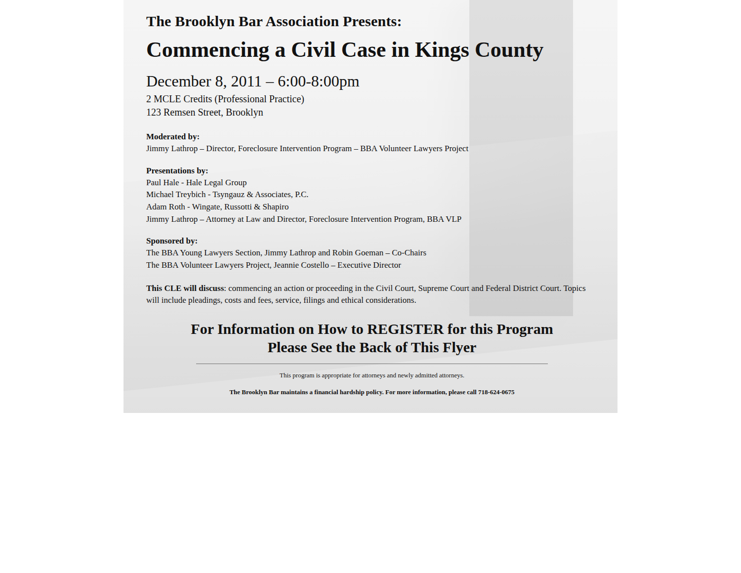The Brooklyn Bar Association Presents:
Commencing a Civil Case in Kings County
December 8, 2011 – 6:00-8:00pm
2 MCLE Credits (Professional Practice)
123 Remsen Street, Brooklyn
Moderated by:
Jimmy Lathrop – Director, Foreclosure Intervention Program – BBA Volunteer Lawyers Project
Presentations by:
Paul Hale - Hale Legal Group
Michael Treybich - Tsyngauz & Associates, P.C.
Adam Roth - Wingate, Russotti & Shapiro
Jimmy Lathrop – Attorney at Law and Director, Foreclosure Intervention Program, BBA VLP
Sponsored by:
The BBA Young Lawyers Section, Jimmy Lathrop and Robin Goeman – Co-Chairs
The BBA Volunteer Lawyers Project, Jeannie Costello – Executive Director
This CLE will discuss: commencing an action or proceeding in the Civil Court, Supreme Court and Federal District Court. Topics will include pleadings, costs and fees, service, filings and ethical considerations.
For Information on How to REGISTER for this Program Please See the Back of This Flyer
This program is appropriate for attorneys and newly admitted attorneys.
The Brooklyn Bar maintains a financial hardship policy. For more information, please call 718-624-0675